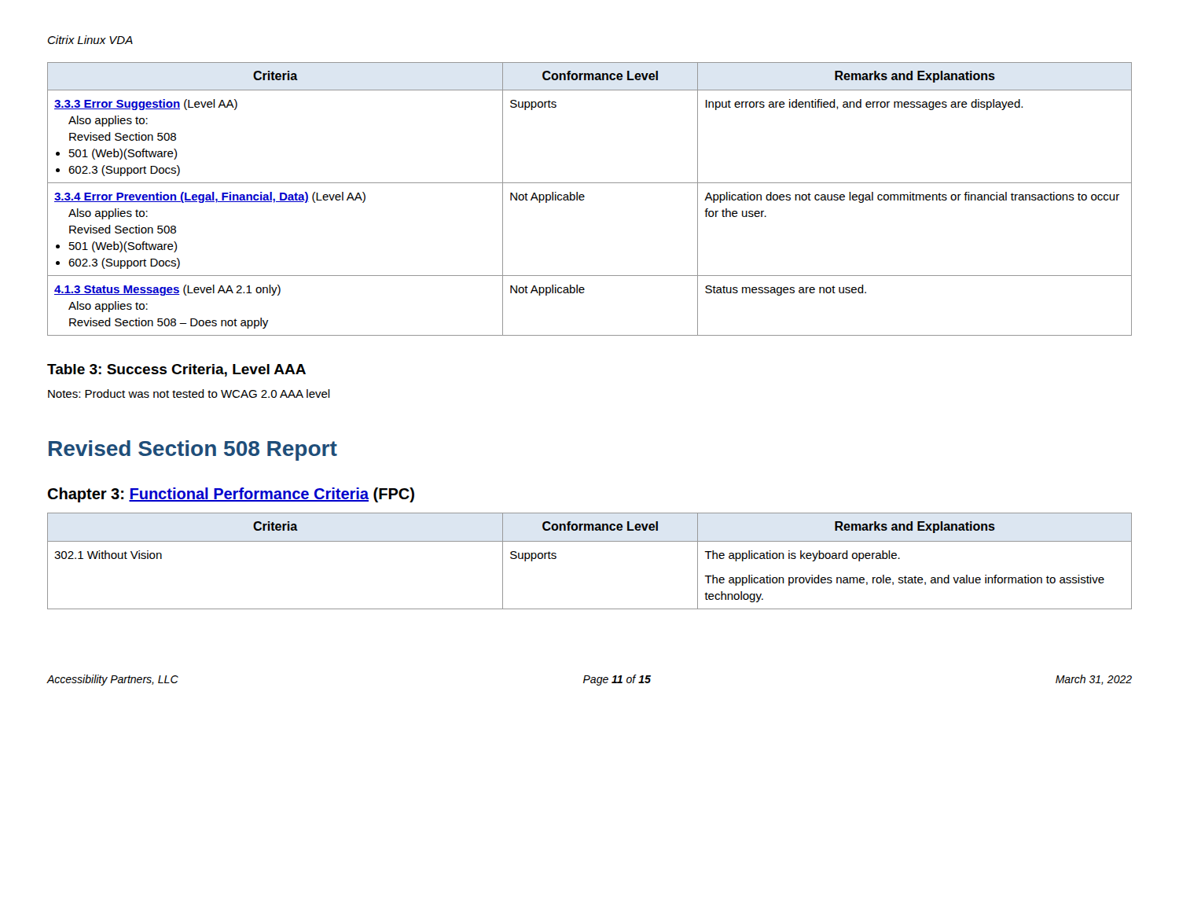Citrix Linux VDA
| Criteria | Conformance Level | Remarks and Explanations |
| --- | --- | --- |
| 3.3.3 Error Suggestion (Level AA) Also applies to: Revised Section 508 501 (Web)(Software) 602.3 (Support Docs) | Supports | Input errors are identified, and error messages are displayed. |
| 3.3.4 Error Prevention (Legal, Financial, Data) (Level AA) Also applies to: Revised Section 508 501 (Web)(Software) 602.3 (Support Docs) | Not Applicable | Application does not cause legal commitments or financial transactions to occur for the user. |
| 4.1.3 Status Messages (Level AA 2.1 only) Also applies to: Revised Section 508 – Does not apply | Not Applicable | Status messages are not used. |
Table 3: Success Criteria, Level AAA
Notes: Product was not tested to WCAG 2.0 AAA level
Revised Section 508 Report
Chapter 3: Functional Performance Criteria (FPC)
| Criteria | Conformance Level | Remarks and Explanations |
| --- | --- | --- |
| 302.1 Without Vision | Supports | The application is keyboard operable. The application provides name, role, state, and value information to assistive technology. |
Accessibility Partners, LLC
Page 11 of 15
March 31, 2022